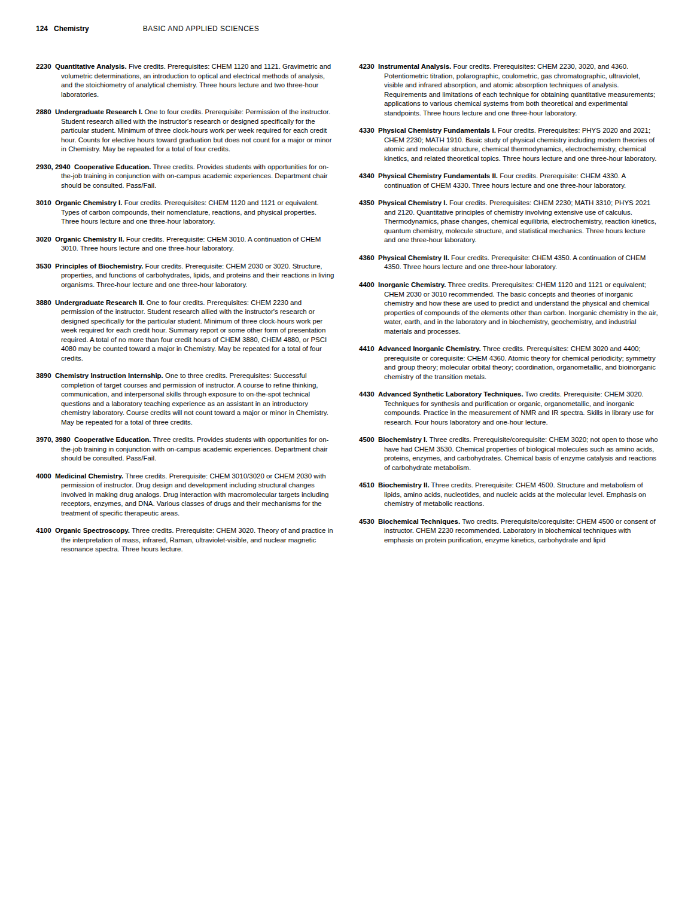124 Chemistry BASIC AND APPLIED SCIENCES
2230 Quantitative Analysis. Five credits. Prerequisites: CHEM 1120 and 1121. Gravimetric and volumetric determinations, an introduction to optical and electrical methods of analysis, and the stoichiometry of analytical chemistry. Three hours lecture and two three-hour laboratories.
2880 Undergraduate Research I. One to four credits. Prerequisite: Permission of the instructor. Student research allied with the instructor's research or designed specifically for the particular student. Minimum of three clock-hours work per week required for each credit hour. Counts for elective hours toward graduation but does not count for a major or minor in Chemistry. May be repeated for a total of four credits.
2930, 2940 Cooperative Education. Three credits. Provides students with opportunities for on-the-job training in conjunction with on-campus academic experiences. Department chair should be consulted. Pass/Fail.
3010 Organic Chemistry I. Four credits. Prerequisites: CHEM 1120 and 1121 or equivalent. Types of carbon compounds, their nomenclature, reactions, and physical properties. Three hours lecture and one three-hour laboratory.
3020 Organic Chemistry II. Four credits. Prerequisite: CHEM 3010. A continuation of CHEM 3010. Three hours lecture and one three-hour laboratory.
3530 Principles of Biochemistry. Four credits. Prerequisite: CHEM 2030 or 3020. Structure, properties, and functions of carbohydrates, lipids, and proteins and their reactions in living organisms. Three-hour lecture and one three-hour laboratory.
3880 Undergraduate Research II. One to four credits. Prerequisites: CHEM 2230 and permission of the instructor. Student research allied with the instructor's research or designed specifically for the particular student. Minimum of three clock-hours work per week required for each credit hour. Summary report or some other form of presentation required. A total of no more than four credit hours of CHEM 3880, CHEM 4880, or PSCI 4080 may be counted toward a major in Chemistry. May be repeated for a total of four credits.
3890 Chemistry Instruction Internship. One to three credits. Prerequisites: Successful completion of target courses and permission of instructor. A course to refine thinking, communication, and interpersonal skills through exposure to on-the-spot technical questions and a laboratory teaching experience as an assistant in an introductory chemistry laboratory. Course credits will not count toward a major or minor in Chemistry. May be repeated for a total of three credits.
3970, 3980 Cooperative Education. Three credits. Provides students with opportunities for on-the-job training in conjunction with on-campus academic experiences. Department chair should be consulted. Pass/Fail.
4000 Medicinal Chemistry. Three credits. Prerequisite: CHEM 3010/3020 or CHEM 2030 with permission of instructor. Drug design and development including structural changes involved in making drug analogs. Drug interaction with macromolecular targets including receptors, enzymes, and DNA. Various classes of drugs and their mechanisms for the treatment of specific therapeutic areas.
4100 Organic Spectroscopy. Three credits. Prerequisite: CHEM 3020. Theory of and practice in the interpretation of mass, infrared, Raman, ultraviolet-visible, and nuclear magnetic resonance spectra. Three hours lecture.
4230 Instrumental Analysis. Four credits. Prerequisites: CHEM 2230, 3020, and 4360. Potentiometric titration, polarographic, coulometric, gas chromatographic, ultraviolet, visible and infrared absorption, and atomic absorption techniques of analysis. Requirements and limitations of each technique for obtaining quantitative measurements; applications to various chemical systems from both theoretical and experimental standpoints. Three hours lecture and one three-hour laboratory.
4330 Physical Chemistry Fundamentals I. Four credits. Prerequisites: PHYS 2020 and 2021; CHEM 2230; MATH 1910. Basic study of physical chemistry including modern theories of atomic and molecular structure, chemical thermodynamics, electrochemistry, chemical kinetics, and related theoretical topics. Three hours lecture and one three-hour laboratory.
4340 Physical Chemistry Fundamentals II. Four credits. Prerequisite: CHEM 4330. A continuation of CHEM 4330. Three hours lecture and one three-hour laboratory.
4350 Physical Chemistry I. Four credits. Prerequisites: CHEM 2230; MATH 3310; PHYS 2021 and 2120. Quantitative principles of chemistry involving extensive use of calculus. Thermodynamics, phase changes, chemical equilibria, electrochemistry, reaction kinetics, quantum chemistry, molecule structure, and statistical mechanics. Three hours lecture and one three-hour laboratory.
4360 Physical Chemistry II. Four credits. Prerequisite: CHEM 4350. A continuation of CHEM 4350. Three hours lecture and one three-hour laboratory.
4400 Inorganic Chemistry. Three credits. Prerequisites: CHEM 1120 and 1121 or equivalent; CHEM 2030 or 3010 recommended. The basic concepts and theories of inorganic chemistry and how these are used to predict and understand the physical and chemical properties of compounds of the elements other than carbon. Inorganic chemistry in the air, water, earth, and in the laboratory and in biochemistry, geochemistry, and industrial materials and processes.
4410 Advanced Inorganic Chemistry. Three credits. Prerequisites: CHEM 3020 and 4400; prerequisite or corequisite: CHEM 4360. Atomic theory for chemical periodicity; symmetry and group theory; molecular orbital theory; coordination, organometallic, and bioinorganic chemistry of the transition metals.
4430 Advanced Synthetic Laboratory Techniques. Two credits. Prerequisite: CHEM 3020. Techniques for synthesis and purification or organic, organometallic, and inorganic compounds. Practice in the measurement of NMR and IR spectra. Skills in library use for research. Four hours laboratory and one-hour lecture.
4500 Biochemistry I. Three credits. Prerequisite/corequisite: CHEM 3020; not open to those who have had CHEM 3530. Chemical properties of biological molecules such as amino acids, proteins, enzymes, and carbohydrates. Chemical basis of enzyme catalysis and reactions of carbohydrate metabolism.
4510 Biochemistry II. Three credits. Prerequisite: CHEM 4500. Structure and metabolism of lipids, amino acids, nucleotides, and nucleic acids at the molecular level. Emphasis on chemistry of metabolic reactions.
4530 Biochemical Techniques. Two credits. Prerequisite/corequisite: CHEM 4500 or consent of instructor. CHEM 2230 recommended. Laboratory in biochemical techniques with emphasis on protein purification, enzyme kinetics, carbohydrate and lipid